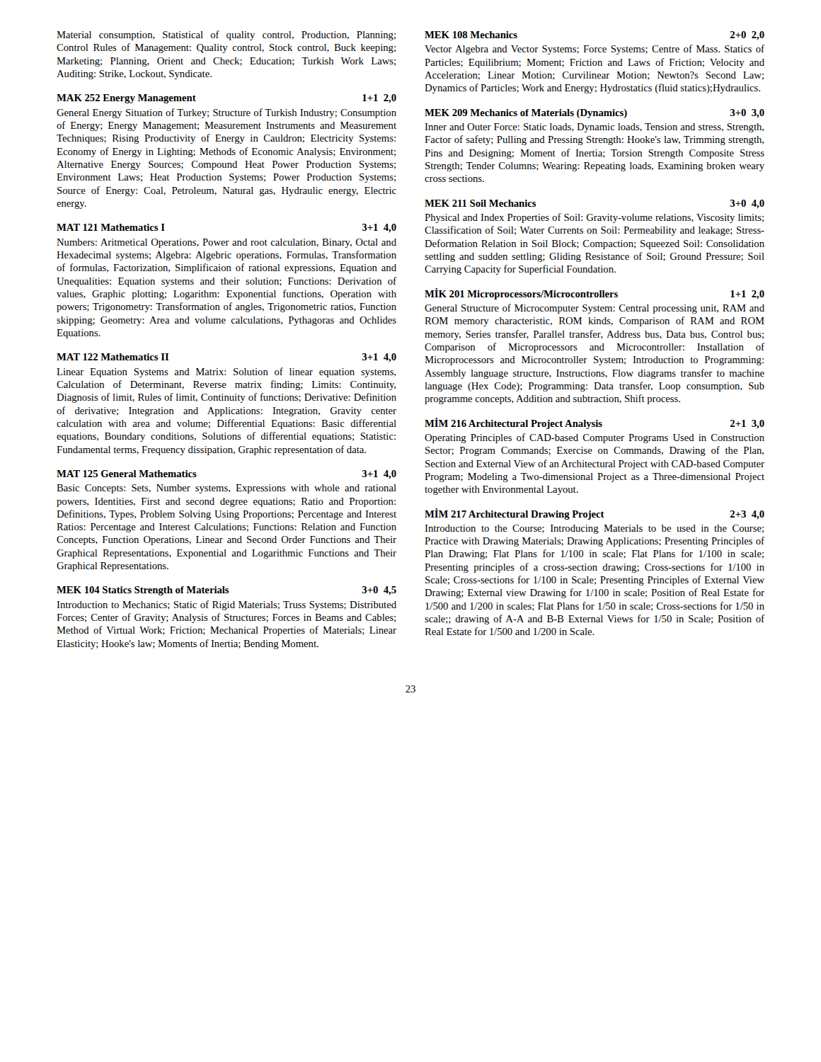Material consumption, Statistical of quality control, Production, Planning; Control Rules of Management: Quality control, Stock control, Buck keeping; Marketing; Planning, Orient and Check; Education; Turkish Work Laws; Auditing: Strike, Lockout, Syndicate.
MAK 252 Energy Management 1+1 2,0
General Energy Situation of Turkey; Structure of Turkish Industry; Consumption of Energy; Energy Management; Measurement Instruments and Measurement Techniques; Rising Productivity of Energy in Cauldron; Electricity Systems: Economy of Energy in Lighting; Methods of Economic Analysis; Environment; Alternative Energy Sources; Compound Heat Power Production Systems; Environment Laws; Heat Production Systems; Power Production Systems; Source of Energy: Coal, Petroleum, Natural gas, Hydraulic energy, Electric energy.
MAT 121 Mathematics I 3+1 4,0
Numbers: Aritmetical Operations, Power and root calculation, Binary, Octal and Hexadecimal systems; Algebra: Algebric operations, Formulas, Transformation of formulas, Factorization, Simplificaion of rational expressions, Equation and Unequalities: Equation systems and their solution; Functions: Derivation of values, Graphic plotting; Logarithm: Exponential functions, Operation with powers; Trigonometry: Transformation of angles, Trigonometric ratios, Function skipping; Geometry: Area and volume calculations, Pythagoras and Ochlides Equations.
MAT 122 Mathematics II 3+1 4,0
Linear Equation Systems and Matrix: Solution of linear equation systems, Calculation of Determinant, Reverse matrix finding; Limits: Continuity, Diagnosis of limit, Rules of limit, Continuity of functions; Derivative: Definition of derivative; Integration and Applications: Integration, Gravity center calculation with area and volume; Differential Equations: Basic differential equations, Boundary conditions, Solutions of differential equations; Statistic: Fundamental terms, Frequency dissipation, Graphic representation of data.
MAT 125 General Mathematics 3+1 4,0
Basic Concepts: Sets, Number systems, Expressions with whole and rational powers, Identities, First and second degree equations; Ratio and Proportion: Definitions, Types, Problem Solving Using Proportions; Percentage and Interest Ratios: Percentage and Interest Calculations; Functions: Relation and Function Concepts, Function Operations, Linear and Second Order Functions and Their Graphical Representations, Exponential and Logarithmic Functions and Their Graphical Representations.
MEK 104 Statics Strength of Materials 3+0 4,5
Introduction to Mechanics; Static of Rigid Materials; Truss Systems; Distributed Forces; Center of Gravity; Analysis of Structures; Forces in Beams and Cables; Method of Virtual Work; Friction; Mechanical Properties of Materials; Linear Elasticity; Hooke's law; Moments of Inertia; Bending Moment.
MEK 108 Mechanics 2+0 2,0
Vector Algebra and Vector Systems; Force Systems; Centre of Mass. Statics of Particles; Equilibrium; Moment; Friction and Laws of Friction; Velocity and Acceleration; Linear Motion; Curvilinear Motion; Newton?s Second Law; Dynamics of Particles; Work and Energy; Hydrostatics (fluid statics);Hydraulics.
MEK 209 Mechanics of Materials (Dynamics) 3+0 3,0
Inner and Outer Force: Static loads, Dynamic loads, Tension and stress, Strength, Factor of safety; Pulling and Pressing Strength: Hooke's law, Trimming strength, Pins and Designing; Moment of Inertia; Torsion Strength Composite Stress Strength; Tender Columns; Wearing: Repeating loads, Examining broken weary cross sections.
MEK 211 Soil Mechanics 3+0 4,0
Physical and Index Properties of Soil: Gravity-volume relations, Viscosity limits; Classification of Soil; Water Currents on Soil: Permeability and leakage; Stress-Deformation Relation in Soil Block; Compaction; Squeezed Soil: Consolidation settling and sudden settling; Gliding Resistance of Soil; Ground Pressure; Soil Carrying Capacity for Superficial Foundation.
MİK 201 Microprocessors/Microcontrollers 1+1 2,0
General Structure of Microcomputer System: Central processing unit, RAM and ROM memory characteristic, ROM kinds, Comparison of RAM and ROM memory, Series transfer, Parallel transfer, Address bus, Data bus, Control bus; Comparison of Microprocessors and Microcontroller: Installation of Microprocessors and Microcontroller System; Introduction to Programming: Assembly language structure, Instructions, Flow diagrams transfer to machine language (Hex Code); Programming: Data transfer, Loop consumption, Sub programme concepts, Addition and subtraction, Shift process.
MİM 216 Architectural Project Analysis 2+1 3,0
Operating Principles of CAD-based Computer Programs Used in Construction Sector; Program Commands; Exercise on Commands, Drawing of the Plan, Section and External View of an Architectural Project with CAD-based Computer Program; Modeling a Two-dimensional Project as a Three-dimensional Project together with Environmental Layout.
MİM 217 Architectural Drawing Project 2+3 4,0
Introduction to the Course; Introducing Materials to be used in the Course; Practice with Drawing Materials; Drawing Applications; Presenting Principles of Plan Drawing; Flat Plans for 1/100 in scale; Flat Plans for 1/100 in scale; Presenting principles of a cross-section drawing; Cross-sections for 1/100 in Scale; Cross-sections for 1/100 in Scale; Presenting Principles of External View Drawing; External view Drawing for 1/100 in scale; Position of Real Estate for 1/500 and 1/200 in scales; Flat Plans for 1/50 in scale; Cross-sections for 1/50 in scale;; drawing of A-A and B-B External Views for 1/50 in Scale; Position of Real Estate for 1/500 and 1/200 in Scale.
23